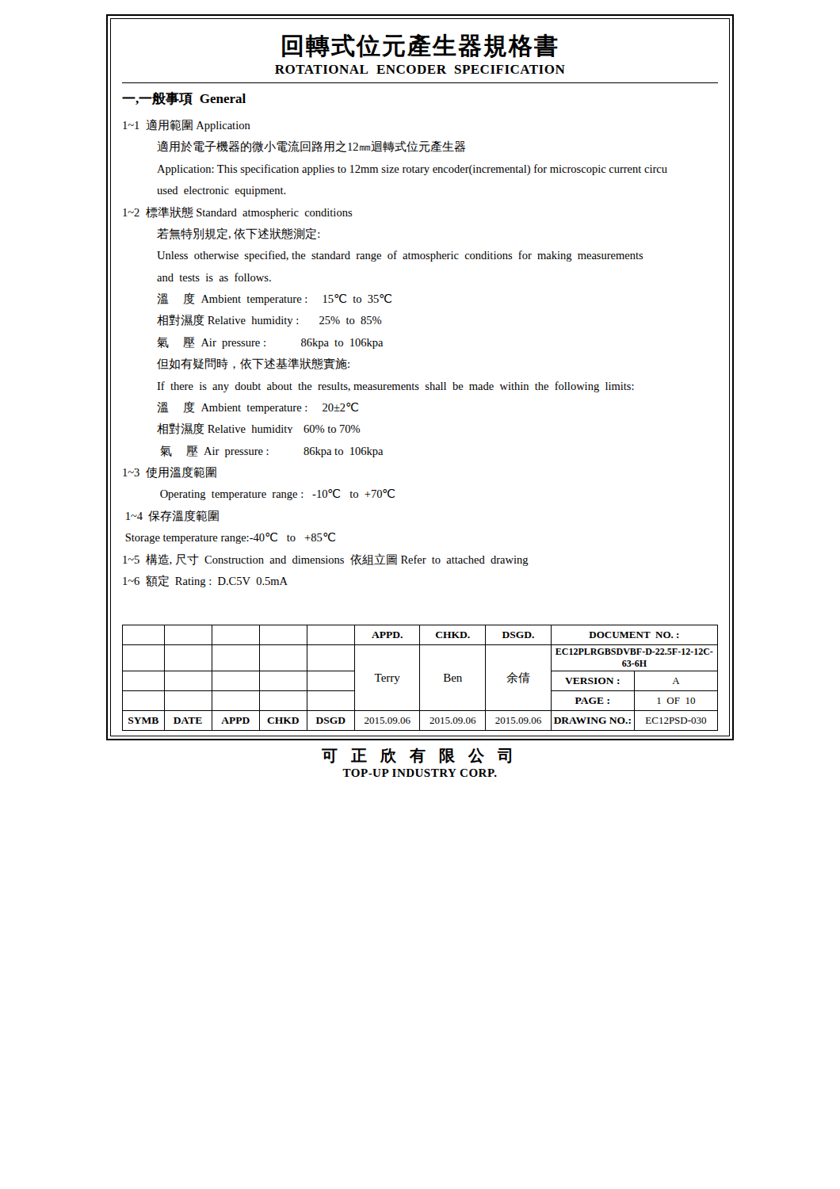回轉式位元產生器規格書
ROTATIONAL ENCODER SPECIFICATION
一,一般事項 General
1~1 適用範圍 Application
適用於電子機器的微小電流回路用之12㎜迴轉式位元產生器
Application: This specification applies to 12mm size rotary encoder(incremental) for microscopic current circu
used electronic equipment.
1~2 標準狀態 Standard atmospheric conditions
若無特別規定, 依下述狀態測定:
Unless otherwise specified, the standard range of atmospheric conditions for making measurements
and tests is as follows.
溫 度 Ambient temperature : 15℃ to 35℃
相對濕度 Relative humidity : 25% to 85%
氣 壓 Air pressure : 86kpa to 106kpa
但如有疑問時，依下述基準狀態實施:
If there is any doubt about the results, measurements shall be made within the following limits:
溫 度 Ambient temperature : 20±2℃
相對濕度 Relative humiditʏ 60% to 70%
氣 壓 Air pressure : 86kpa to 106kpa
1~3 使用溫度範圍
Operating temperature range : -10℃ to +70℃
1~4 保存溫度範圍
Storage temperature range:-40℃ to +85℃
1~5 構造, 尺寸 Construction and dimensions 依組立圖 Refer to attached drawing
1~6 額定 Rating : D.C5V 0.5mA
| | | | | | APPD. | CHKD. | DSGD. | DOCUMENT NO. : |
| | | | | | Terry | Ben | 余倩 | EC12PLRGBSDVBF-D-22.5F-12-12C-63-6H |
| | | | | | VERSION : | A |
| | | | | | PAGE : | 1 OF 10 |
| SYMB | DATE | APPD | CHKD | DSGD | 2015.09.06 | 2015.09.06 | 2015.09.06 | DRAWING NO.: | EC12PSD-030 |
可 正 欣 有 限 公 司
TOP-UP INDUSTRY CORP.